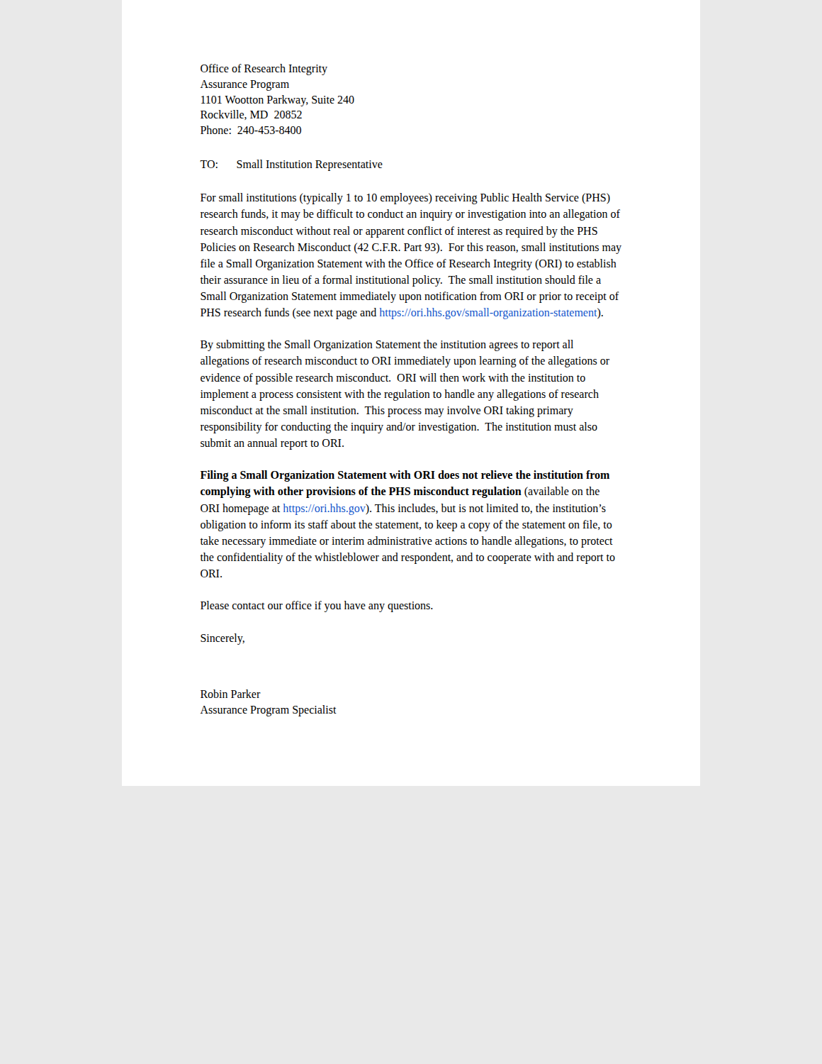Office of Research Integrity
Assurance Program
1101 Wootton Parkway, Suite 240
Rockville, MD 20852
Phone: 240-453-8400
TO: Small Institution Representative
For small institutions (typically 1 to 10 employees) receiving Public Health Service (PHS) research funds, it may be difficult to conduct an inquiry or investigation into an allegation of research misconduct without real or apparent conflict of interest as required by the PHS Policies on Research Misconduct (42 C.F.R. Part 93). For this reason, small institutions may file a Small Organization Statement with the Office of Research Integrity (ORI) to establish their assurance in lieu of a formal institutional policy. The small institution should file a Small Organization Statement immediately upon notification from ORI or prior to receipt of PHS research funds (see next page and https://ori.hhs.gov/small-organization-statement).
By submitting the Small Organization Statement the institution agrees to report all allegations of research misconduct to ORI immediately upon learning of the allegations or evidence of possible research misconduct. ORI will then work with the institution to implement a process consistent with the regulation to handle any allegations of research misconduct at the small institution. This process may involve ORI taking primary responsibility for conducting the inquiry and/or investigation. The institution must also submit an annual report to ORI.
Filing a Small Organization Statement with ORI does not relieve the institution from complying with other provisions of the PHS misconduct regulation (available on the ORI homepage at https://ori.hhs.gov). This includes, but is not limited to, the institution’s obligation to inform its staff about the statement, to keep a copy of the statement on file, to take necessary immediate or interim administrative actions to handle allegations, to protect the confidentiality of the whistleblower and respondent, and to cooperate with and report to ORI.
Please contact our office if you have any questions.
Sincerely,
Robin Parker
Assurance Program Specialist